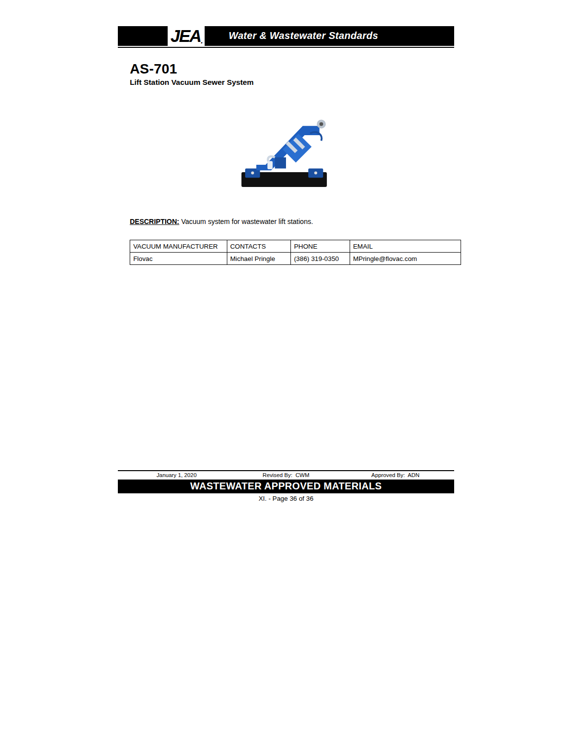JEA.
Water & Wastewater Standards
AS-701
Lift Station Vacuum Sewer System
DESCRIPTION: Vacuum system for wastewater lift stations.
| VACUUM MANUFACTURER | CONTACTS | PHONE | EMAIL |
| --- | --- | --- | --- |
| Flovac | Michael Pringle | (386) 319-0350 | MPringle@flovac.com |
January 1, 2020
Revised By: CWM
Approved By: ADN
WASTEWATER APPROVED MATERIALS
XI. - Page 36 of 36